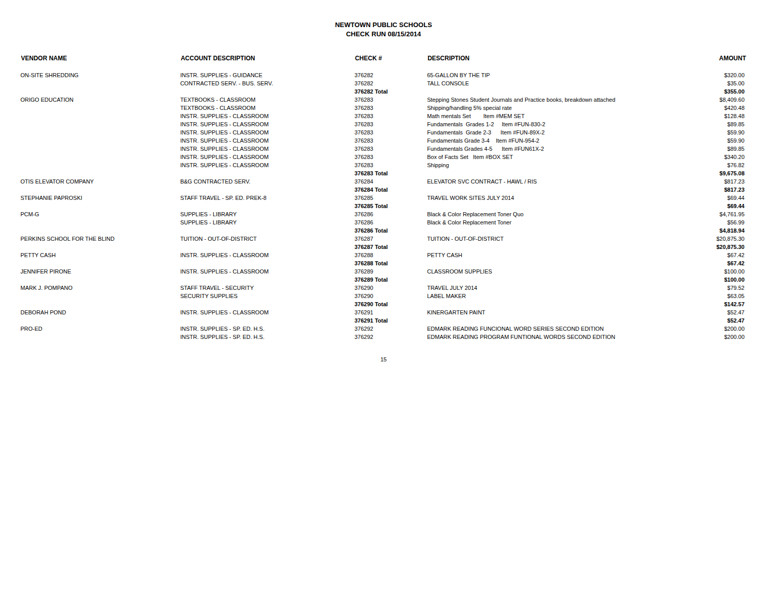NEWTOWN PUBLIC SCHOOLS
CHECK RUN 08/15/2014
| VENDOR NAME | ACCOUNT DESCRIPTION | CHECK # | DESCRIPTION | AMOUNT |
| --- | --- | --- | --- | --- |
| ON-SITE SHREDDING | INSTR. SUPPLIES - GUIDANCE | 376282 | 65-GALLON BY THE TIP | $320.00 |
| | CONTRACTED SERV. - BUS. SERV. | 376282 | TALL CONSOLE | $35.00 |
| | | 376282 Total | | $355.00 |
| ORIGO EDUCATION | TEXTBOOKS - CLASSROOM | 376283 | Stepping Stones Student Journals and Practice books, breakdown attached | $8,409.60 |
| | TEXTBOOKS - CLASSROOM | 376283 | Shipping/handling 5% special rate | $420.48 |
| | INSTR. SUPPLIES - CLASSROOM | 376283 | Math mentals Set Item #MEM SET | $128.48 |
| | INSTR. SUPPLIES - CLASSROOM | 376283 | Fundamentals Grades 1-2 Item #FUN-830-2 | $89.85 |
| | INSTR. SUPPLIES - CLASSROOM | 376283 | Fundamentals Grade 2-3 Item #FUN-89X-2 | $59.90 |
| | INSTR. SUPPLIES - CLASSROOM | 376283 | Fundamentals Grade 3-4 Item #FUN-954-2 | $59.90 |
| | INSTR. SUPPLIES - CLASSROOM | 376283 | Fundamentals Grades 4-5 Item #FUN61X-2 | $89.85 |
| | INSTR. SUPPLIES - CLASSROOM | 376283 | Box of Facts Set Item #BOX SET | $340.20 |
| | INSTR. SUPPLIES - CLASSROOM | 376283 | Shipping | $76.82 |
| | | 376283 Total | | $9,675.08 |
| OTIS ELEVATOR COMPANY | B&G CONTRACTED SERV. | 376284 | ELEVATOR SVC CONTRACT - HAWL / RIS | $817.23 |
| | | 376284 Total | | $817.23 |
| STEPHANIE PAPROSKI | STAFF TRAVEL - SP. ED. PREK-8 | 376285 | TRAVEL WORK SITES JULY 2014 | $69.44 |
| | | 376285 Total | | $69.44 |
| PCM-G | SUPPLIES - LIBRARY | 376286 | Black & Color Replacement Toner Quo | $4,761.95 |
| | SUPPLIES - LIBRARY | 376286 | Black & Color Replacement Toner | $56.99 |
| | | 376286 Total | | $4,818.94 |
| PERKINS SCHOOL FOR THE BLIND | TUITION - OUT-OF-DISTRICT | 376287 | TUITION - OUT-OF-DISTRICT | $20,875.30 |
| | | 376287 Total | | $20,875.30 |
| PETTY CASH | INSTR. SUPPLIES - CLASSROOM | 376288 | PETTY CASH | $67.42 |
| | | 376288 Total | | $67.42 |
| JENNIFER PIRONE | INSTR. SUPPLIES - CLASSROOM | 376289 | CLASSROOM SUPPLIES | $100.00 |
| | | 376289 Total | | $100.00 |
| MARK J. POMPANO | STAFF TRAVEL - SECURITY | 376290 | TRAVEL JULY 2014 | $79.52 |
| | SECURITY SUPPLIES | 376290 | LABEL MAKER | $63.05 |
| | | 376290 Total | | $142.57 |
| DEBORAH POND | INSTR. SUPPLIES - CLASSROOM | 376291 | KINERGARTEN PAINT | $52.47 |
| | | 376291 Total | | $52.47 |
| PRO-ED | INSTR. SUPPLIES - SP. ED. H.S. | 376292 | EDMARK READING FUNCIONAL WORD SERIES SECOND EDITION | $200.00 |
| | INSTR. SUPPLIES - SP. ED. H.S. | 376292 | EDMARK READING PROGRAM FUNTIONAL WORDS SECOND EDITION | $200.00 |
15